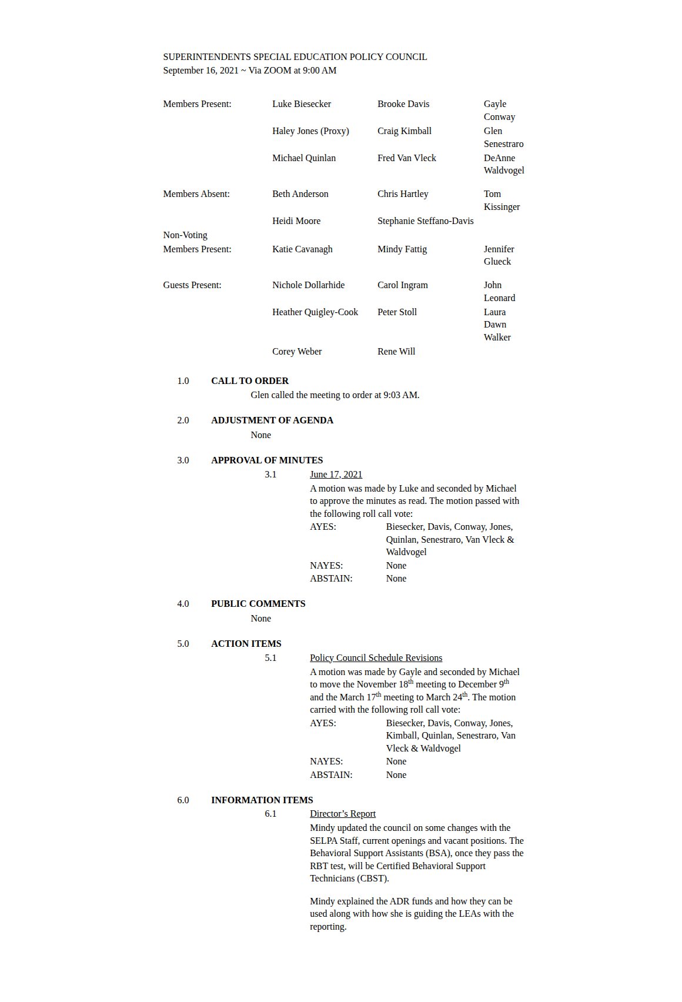SUPERINTENDENTS SPECIAL EDUCATION POLICY COUNCIL
September 16, 2021 ~ Via ZOOM at 9:00 AM
| Members Present: | Luke Biesecker | Brooke Davis | Gayle Conway |
| | Haley Jones (Proxy) | Craig Kimball | Glen Senestraro |
| | Michael Quinlan | Fred Van Vleck | DeAnne Waldvogel |
| Members Absent: | Beth Anderson | Chris Hartley | Tom Kissinger |
| | Heidi Moore | Stephanie Steffano-Davis |
| Non-Voting | |
| Members Present: | Katie Cavanagh | Mindy Fattig | Jennifer Glueck |
| Guests Present: | Nichole Dollarhide | Carol Ingram | John Leonard |
| | Heather Quigley-Cook | Peter Stoll | Laura Dawn Walker |
| | Corey Weber | Rene Will | |
1.0 Call to Order
Glen called the meeting to order at 9:03 AM.
2.0 Adjustment of Agenda
None
3.0 Approval of Minutes
3.1 June 17, 2021
A motion was made by Luke and seconded by Michael to approve the minutes as read. The motion passed with the following roll call vote:
AYES: Biesecker, Davis, Conway, Jones, Quinlan, Senestraro, Van Vleck & Waldvogel
NAYES: None
ABSTAIN: None
4.0 Public Comments
None
5.0 Action Items
5.1 Policy Council Schedule Revisions
A motion was made by Gayle and seconded by Michael to move the November 18th meeting to December 9th and the March 17th meeting to March 24th. The motion carried with the following roll call vote:
AYES: Biesecker, Davis, Conway, Jones, Kimball, Quinlan, Senestraro, Van Vleck & Waldvogel
NAYES: None
ABSTAIN: None
6.0 Information Items
6.1 Director’s Report
Mindy updated the council on some changes with the SELPA Staff, current openings and vacant positions. The Behavioral Support Assistants (BSA), once they pass the RBT test, will be Certified Behavioral Support Technicians (CBST).
Mindy explained the ADR funds and how they can be used along with how she is guiding the LEAs with the reporting.